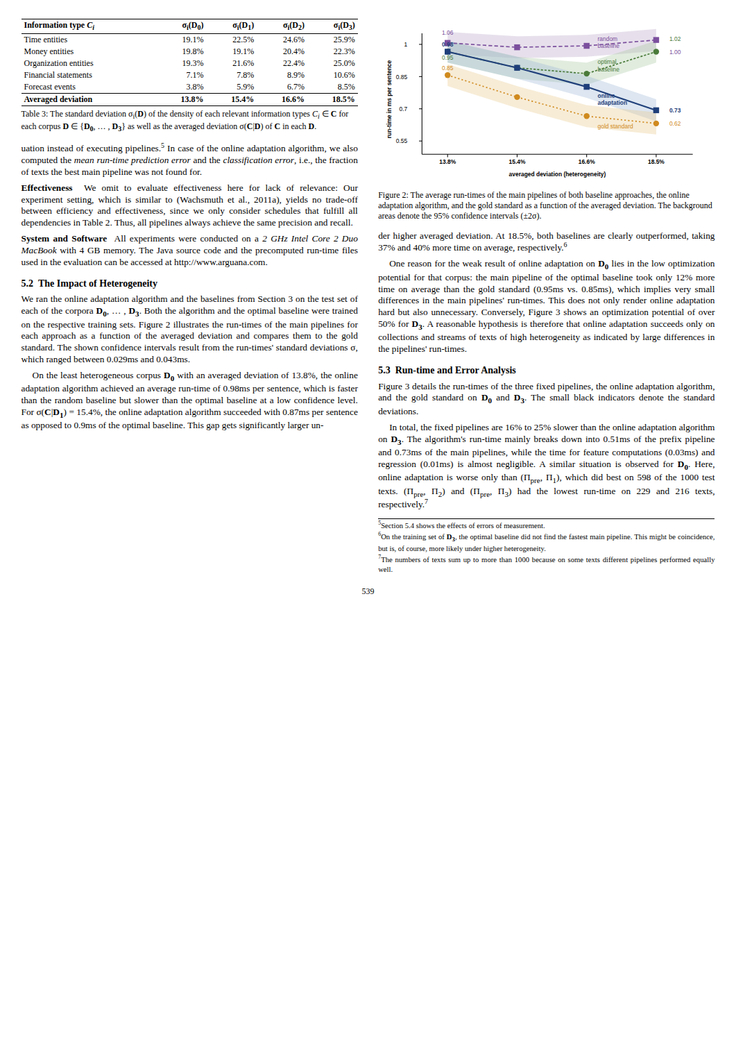| Information type C i | σ i ( D 0 ) | σ i ( D 1 ) | σ i ( D 2 ) | σ i ( D 3 ) |
| --- | --- | --- | --- | --- |
| Time entities | 19.1% | 22.5% | 24.6% | 25.9% |
| Money entities | 19.8% | 19.1% | 20.4% | 22.3% |
| Organization entities | 19.3% | 21.6% | 22.4% | 25.0% |
| Financial statements | 7.1% | 7.8% | 8.9% | 10.6% |
| Forecast events | 3.8% | 5.9% | 6.7% | 8.5% |
| Averaged deviation | 13.8% | 15.4% | 16.6% | 18.5% |
Table 3: The standard deviation σi(D) of the density of each relevant information types Ci ∈ C for each corpus D ∈ {D0, … , D3} as well as the averaged deviation σ(C|D) of C in each D.
uation instead of executing pipelines.5 In case of the online adaptation algorithm, we also computed the mean run-time prediction error and the classification error, i.e., the fraction of texts the best main pipeline was not found for.
Effectiveness We omit to evaluate effectiveness here for lack of relevance: Our experiment setting, which is similar to (Wachsmuth et al., 2011a), yields no trade-off between efficiency and effectiveness, since we only consider schedules that fulfill all dependencies in Table 2. Thus, all pipelines always achieve the same precision and recall.
System and Software All experiments were conducted on a 2 GHz Intel Core 2 Duo MacBook with 4 GB memory. The Java source code and the precomputed run-time files used in the evaluation can be accessed at http://www.arguana.com.
5.2 The Impact of Heterogeneity
We ran the online adaptation algorithm and the baselines from Section 3 on the test set of each of the corpora D0, … , D3. Both the algorithm and the optimal baseline were trained on the respective training sets. Figure 2 illustrates the run-times of the main pipelines for each approach as a function of the averaged deviation and compares them to the gold standard. The shown confidence intervals result from the run-times' standard deviations σ, which ranged between 0.029ms and 0.043ms.
On the least heterogeneous corpus D0 with an averaged deviation of 13.8%, the online adaptation algorithm achieved an average run-time of 0.98ms per sentence, which is faster than the random baseline but slower than the optimal baseline at a low confidence level. For σ(C|D1) = 15.4%, the online adaptation algorithm succeeded with 0.87ms per sentence as opposed to 0.9ms of the optimal baseline. This gap gets significantly larger un-
1 0.85 0.7 0.55 13.8% 15.4% 16.6% 18.5% run-time in ms per sentence averaged deviation (heterogeneity) 1.06 1.02 random baseline 0.95 1.00 optimal baseline 0.98 0.73 online adaptation 0.85 0.62 gold standard
Figure 2: The average run-times of the main pipelines of both baseline approaches, the online adaptation algorithm, and the gold standard as a function of the averaged deviation. The background areas denote the 95% confidence intervals (±2σ).
der higher averaged deviation. At 18.5%, both baselines are clearly outperformed, taking 37% and 40% more time on average, respectively.6
One reason for the weak result of online adaptation on D0 lies in the low optimization potential for that corpus: the main pipeline of the optimal baseline took only 12% more time on average than the gold standard (0.95ms vs. 0.85ms), which implies very small differences in the main pipelines' run-times. This does not only render online adaptation hard but also unnecessary. Conversely, Figure 3 shows an optimization potential of over 50% for D3. A reasonable hypothesis is therefore that online adaptation succeeds only on collections and streams of texts of high heterogeneity as indicated by large differences in the pipelines' run-times.
5.3 Run-time and Error Analysis
Figure 3 details the run-times of the three fixed pipelines, the online adaptation algorithm, and the gold standard on D0 and D3. The small black indicators denote the standard deviations.
In total, the fixed pipelines are 16% to 25% slower than the online adaptation algorithm on D3. The algorithm's run-time mainly breaks down into 0.51ms of the prefix pipeline and 0.73ms of the main pipelines, while the time for feature computations (0.03ms) and regression (0.01ms) is almost negligible. A similar situation is observed for D0. Here, online adaptation is worse only than (Πpre, Π1), which did best on 598 of the 1000 test texts. (Πpre, Π2) and (Πpre, Π3) had the lowest run-time on 229 and 216 texts, respectively.7
5Section 5.4 shows the effects of errors of measurement.
6On the training set of D3, the optimal baseline did not find the fastest main pipeline. This might be coincidence, but is, of course, more likely under higher heterogeneity.
7The numbers of texts sum up to more than 1000 because on some texts different pipelines performed equally well.
539